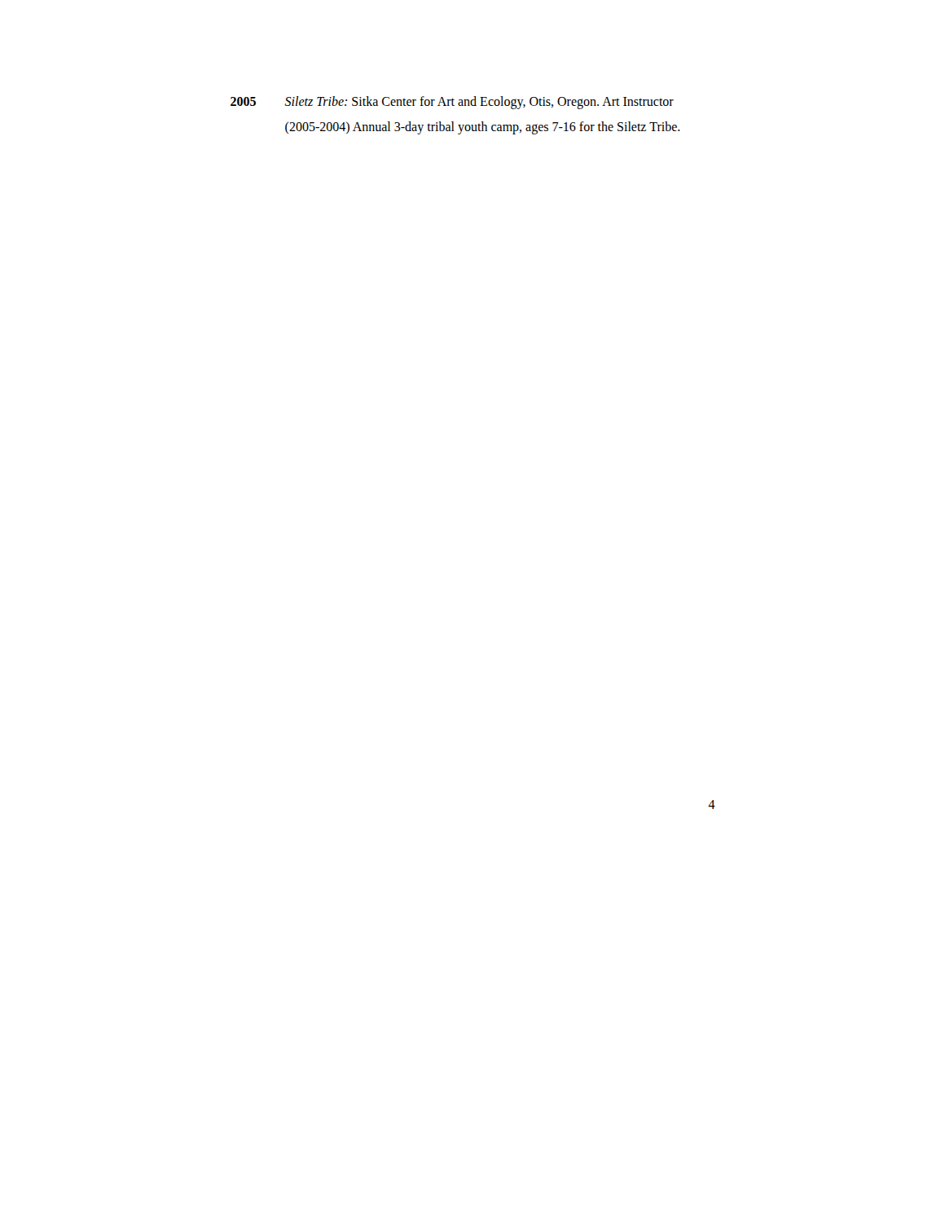2005
Siletz Tribe: Sitka Center for Art and Ecology, Otis, Oregon. Art Instructor (2005-2004) Annual 3-day tribal youth camp, ages 7-16 for the Siletz Tribe.
4